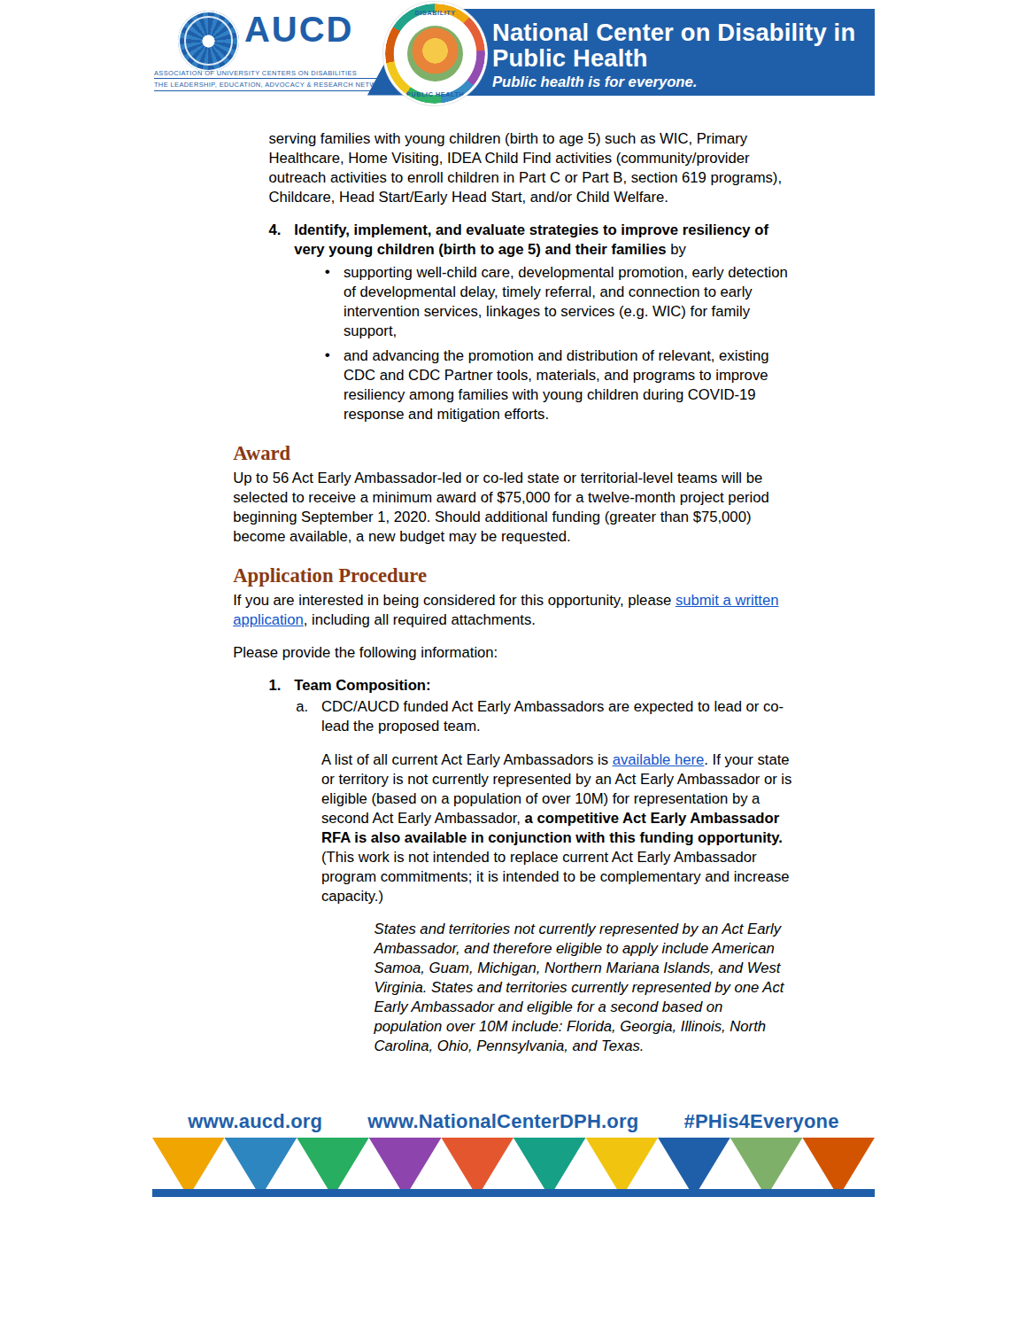National Center on Disability in Public Health
Public health is for everyone.
AUCD
ASSOCIATION OF UNIVERSITY CENTERS ON DISABILITIES
THE LEADERSHIP, EDUCATION, ADVOCACY & RESEARCH NETWORK
DISABILITY
PUBLIC HEALTH
serving families with young children (birth to age 5) such as WIC, Primary Healthcare, Home Visiting, IDEA Child Find activities (community/provider outreach activities to enroll children in Part C or Part B, section 619 programs), Childcare, Head Start/Early Head Start, and/or Child Welfare.
4. Identify, implement, and evaluate strategies to improve resiliency of very young children (birth to age 5) and their families by
supporting well-child care, developmental promotion, early detection of developmental delay, timely referral, and connection to early intervention services, linkages to services (e.g. WIC) for family support,
and advancing the promotion and distribution of relevant, existing CDC and CDC Partner tools, materials, and programs to improve resiliency among families with young children during COVID-19 response and mitigation efforts.
Award
Up to 56 Act Early Ambassador-led or co-led state or territorial-level teams will be selected to receive a minimum award of $75,000 for a twelve-month project period beginning September 1, 2020. Should additional funding (greater than $75,000) become available, a new budget may be requested.
Application Procedure
If you are interested in being considered for this opportunity, please submit a written application, including all required attachments.
Please provide the following information:
1. Team Composition:
a. CDC/AUCD funded Act Early Ambassadors are expected to lead or co-lead the proposed team.
A list of all current Act Early Ambassadors is available here. If your state or territory is not currently represented by an Act Early Ambassador or is eligible (based on a population of over 10M) for representation by a second Act Early Ambassador, a competitive Act Early Ambassador RFA is also available in conjunction with this funding opportunity. (This work is not intended to replace current Act Early Ambassador program commitments; it is intended to be complementary and increase capacity.)
States and territories not currently represented by an Act Early Ambassador, and therefore eligible to apply include American Samoa, Guam, Michigan, Northern Mariana Islands, and West Virginia. States and territories currently represented by one Act Early Ambassador and eligible for a second based on population over 10M include: Florida, Georgia, Illinois, North Carolina, Ohio, Pennsylvania, and Texas.
www.aucd.org www.NationalCenterDPH.org #PHis4Everyone